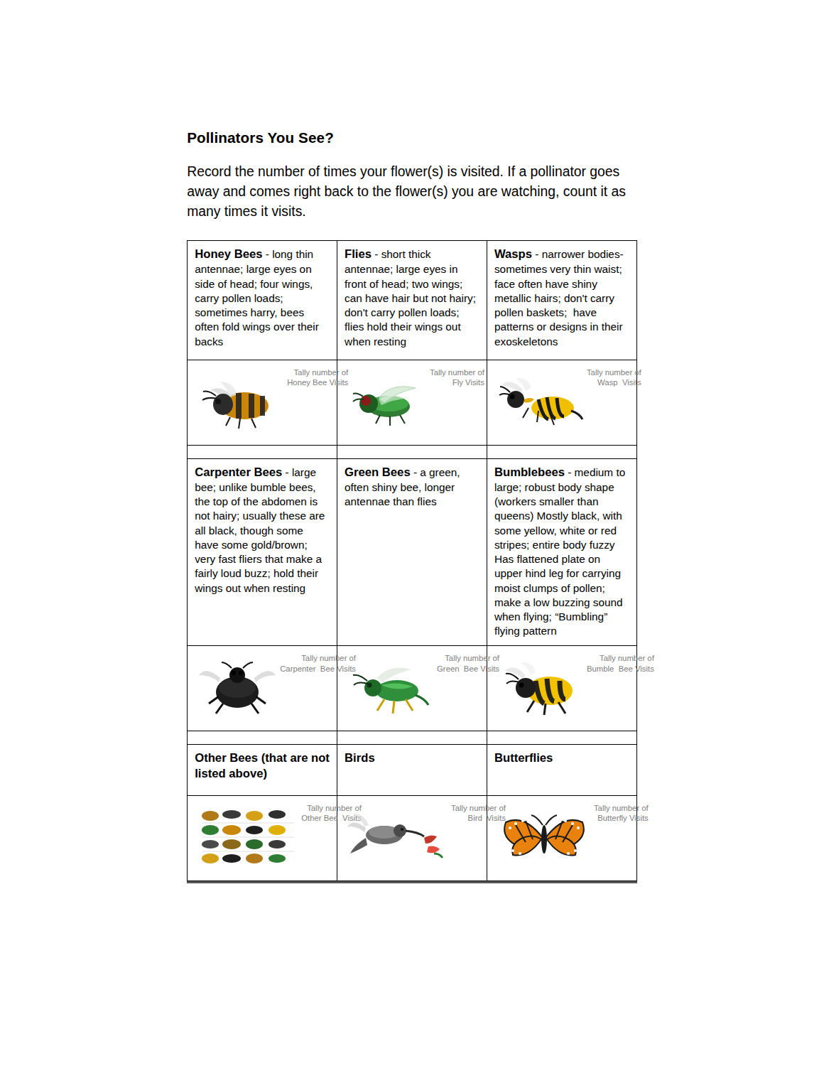Pollinators You See?
Record the number of times your flower(s) is visited. If a pollinator goes away and comes right back to the flower(s) you are watching, count it as many times it visits.
| Honey Bees - long thin antennae; large eyes on side of head; four wings, carry pollen loads; sometimes harry, bees often fold wings over their backs | Flies - short thick antennae; large eyes in front of head; two wings; can have hair but not hairy; don't carry pollen loads; flies hold their wings out when resting | Wasps - narrower bodies- sometimes very thin waist; face often have shiny metallic hairs; don't carry pollen baskets; have patterns or designs in their exoskeletons |
| Tally number of Honey Bee Visits | Tally number of Fly Visits | Tally number of Wasp Visits |
| Carpenter Bees - large bee; unlike bumble bees, the top of the abdomen is not hairy; usually these are all black, though some have some gold/brown; very fast fliers that make a fairly loud buzz; hold their wings out when resting | Green Bees - a green, often shiny bee, longer antennae than flies | Bumblebees - medium to large; robust body shape (workers smaller than queens) Mostly black, with some yellow, white or red stripes; entire body fuzzy Has flattened plate on upper hind leg for carrying moist clumps of pollen; make a low buzzing sound when flying; “Bumbling” flying pattern |
| Tally number of Carpenter Bee Visits | Tally number of Green Bee Visits | Tally number of Bumble Bee Visits |
| Other Bees (that are not listed above) | Birds | Butterflies |
| Tally number of Other Bee Visits | Tally number of Bird Visits | Tally number of Butterfly Visits |